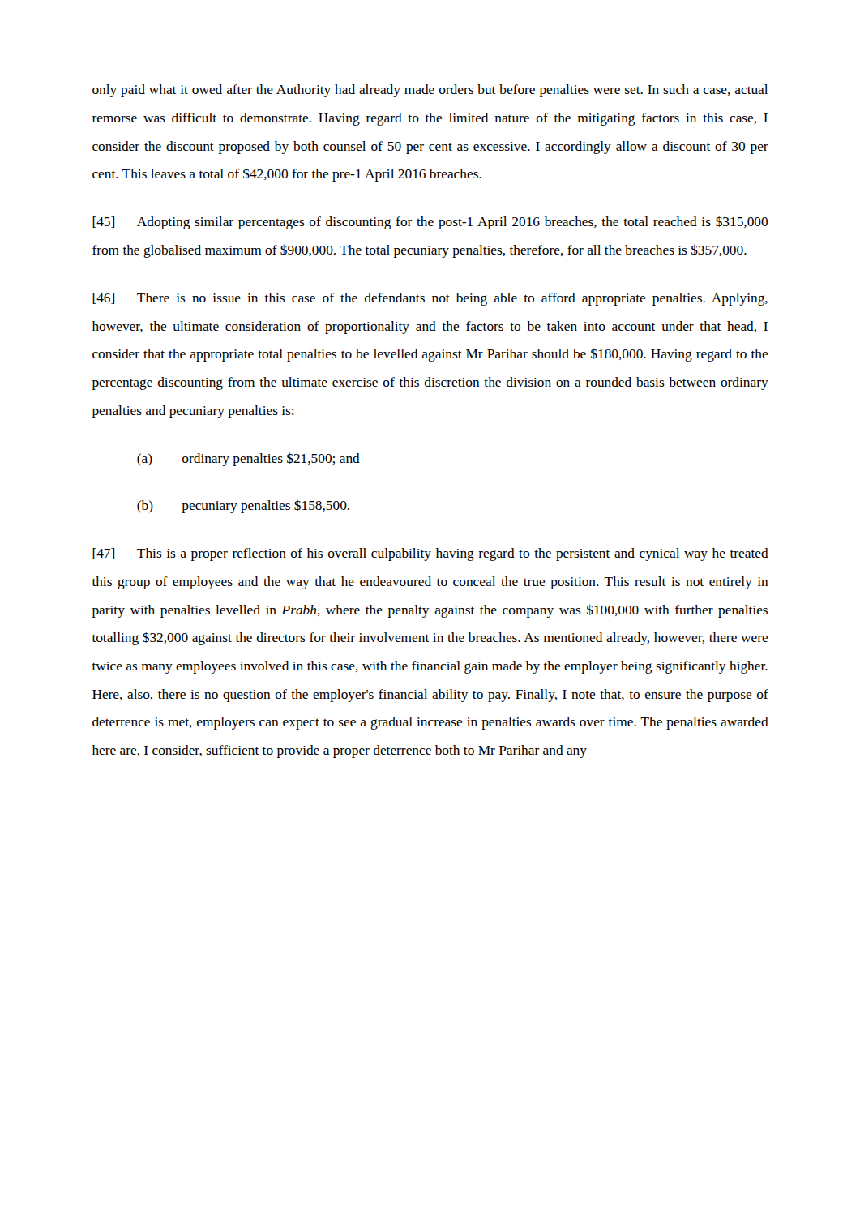only paid what it owed after the Authority had already made orders but before penalties were set. In such a case, actual remorse was difficult to demonstrate. Having regard to the limited nature of the mitigating factors in this case, I consider the discount proposed by both counsel of 50 per cent as excessive. I accordingly allow a discount of 30 per cent. This leaves a total of $42,000 for the pre-1 April 2016 breaches.
[45] Adopting similar percentages of discounting for the post-1 April 2016 breaches, the total reached is $315,000 from the globalised maximum of $900,000. The total pecuniary penalties, therefore, for all the breaches is $357,000.
[46] There is no issue in this case of the defendants not being able to afford appropriate penalties. Applying, however, the ultimate consideration of proportionality and the factors to be taken into account under that head, I consider that the appropriate total penalties to be levelled against Mr Parihar should be $180,000. Having regard to the percentage discounting from the ultimate exercise of this discretion the division on a rounded basis between ordinary penalties and pecuniary penalties is:
(a) ordinary penalties $21,500; and
(b) pecuniary penalties $158,500.
[47] This is a proper reflection of his overall culpability having regard to the persistent and cynical way he treated this group of employees and the way that he endeavoured to conceal the true position. This result is not entirely in parity with penalties levelled in Prabh, where the penalty against the company was $100,000 with further penalties totalling $32,000 against the directors for their involvement in the breaches. As mentioned already, however, there were twice as many employees involved in this case, with the financial gain made by the employer being significantly higher. Here, also, there is no question of the employer's financial ability to pay. Finally, I note that, to ensure the purpose of deterrence is met, employers can expect to see a gradual increase in penalties awards over time. The penalties awarded here are, I consider, sufficient to provide a proper deterrence both to Mr Parihar and any